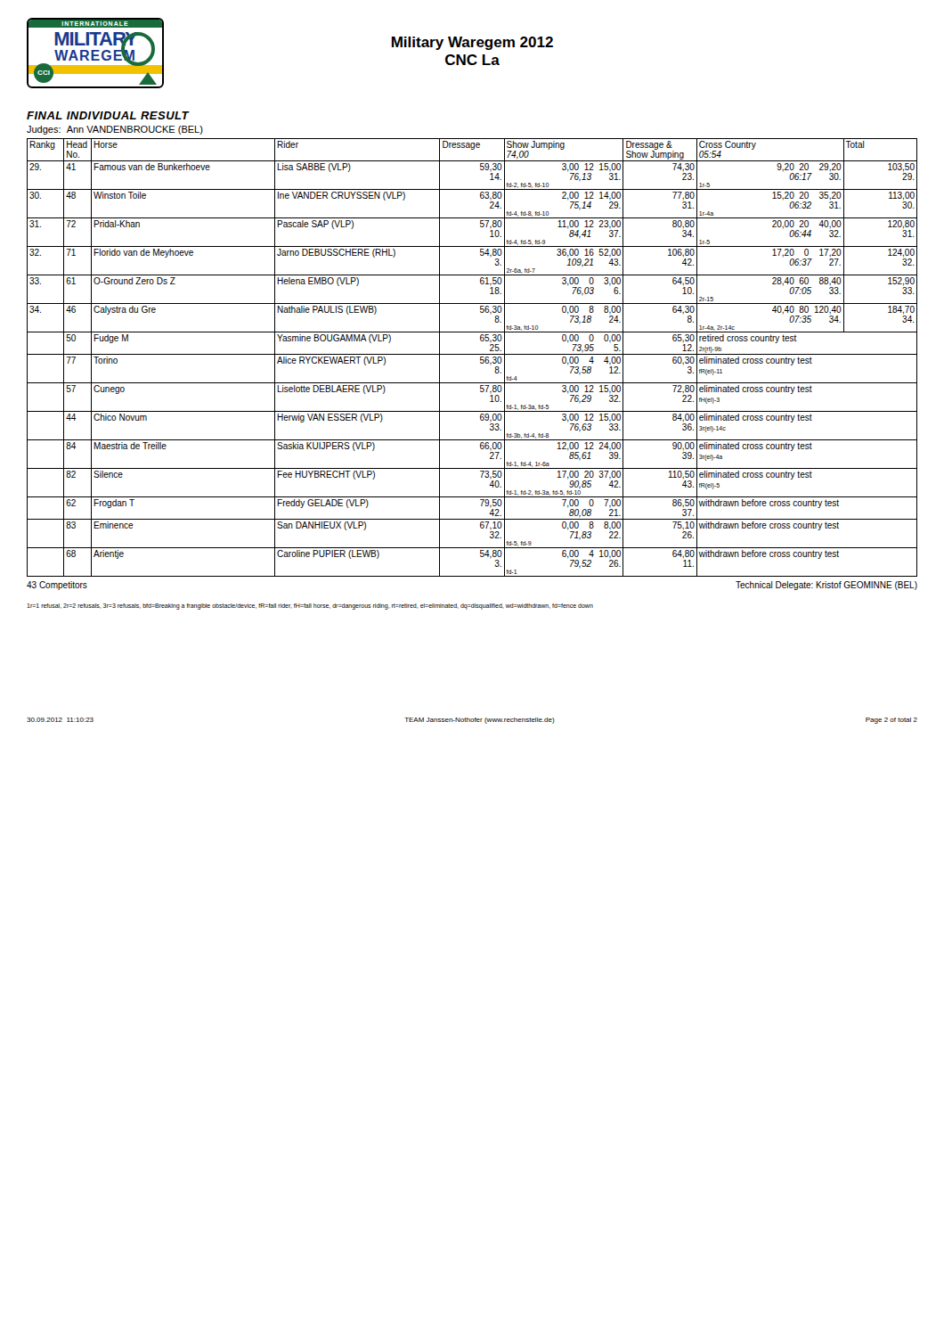INTERNATIONALE
MILITARY
WAREGEM
CCI
Military Waregem 2012
CNC La
FINAL INDIVIDUAL RESULT
Judges: Ann VANDENBROUCKE (BEL)
| Rankg | Head No. | Horse | Rider | Dressage | Show Jumping 74,00 | Dressage & Show Jumping | Cross Country 05:54 | Total |
| --- | --- | --- | --- | --- | --- | --- | --- | --- |
| 29. | 41 | Famous van de Bunkerhoeve | Lisa SABBE (VLP) | 59,30 14. | 3,00 12 15,00 76,13 31. fd-2, fd-5, fd-10 | 74,30 23. | 9,20 20 29,20 06:17 30. 1r-5 | 103,50 29. |
| 30. | 48 | Winston Toile | Ine VANDER CRUYSSEN (VLP) | 63,80 24. | 2,00 12 14,00 75,14 29. fd-4, fd-8, fd-10 | 77,80 31. | 15,20 20 35,20 06:32 31. 1r-4a | 113,00 30. |
| 31. | 72 | Pridal-Khan | Pascale SAP (VLP) | 57,80 10. | 11,00 12 23,00 84,41 37. fd-4, fd-5, fd-9 | 80,80 34. | 20,00 20 40,00 06:44 32. 1r-5 | 120,80 31. |
| 32. | 71 | Florido van de Meyhoeve | Jarno DEBUSSCHERE (RHL) | 54,80 3. | 36,00 16 52,00 109,21 43. 2r-6a, fd-7 | 106,80 42. | 17,20 0 17,20 06:37 27. | 124,00 32. |
| 33. | 61 | O-Ground Zero Ds Z | Helena EMBO (VLP) | 61,50 18. | 3,00 0 3,00 76,03 6. | 64,50 10. | 28,40 60 88,40 07:05 33. 2r-15 | 152,90 33. |
| 34. | 46 | Calystra du Gre | Nathalie PAULIS (LEWB) | 56,30 8. | 0,00 8 8,00 73,18 24. fd-3a, fd-10 | 64,30 8. | 40,40 80 120,40 07:35 34. 1r-4a, 2r-14c | 184,70 34. |
| | 50 | Fudge M | Yasmine BOUGAMMA (VLP) | 65,30 25. | 0,00 0 0,00 73,95 5. | 65,30 12. | retired cross country test 2r(rt)-9b |
| | 77 | Torino | Alice RYCKEWAERT (VLP) | 56,30 8. | 0,00 4 4,00 73,58 12. fd-4 | 60,30 3. | eliminated cross country test fR(el)-11 |
| | 57 | Cunego | Liselotte DEBLAERE (VLP) | 57,80 10. | 3,00 12 15,00 76,29 32. fd-1, fd-3a, fd-5 | 72,80 22. | eliminated cross country test fH(el)-3 |
| | 44 | Chico Novum | Herwig VAN ESSER (VLP) | 69,00 33. | 3,00 12 15,00 76,63 33. fd-3b, fd-4, fd-8 | 84,00 36. | eliminated cross country test 3r(el)-14c |
| | 84 | Maestria de Treille | Saskia KUIJPERS (VLP) | 66,00 27. | 12,00 12 24,00 85,61 39. fd-1, fd-4, 1r-6a | 90,00 39. | eliminated cross country test 3r(el)-4a |
| | 82 | Silence | Fee HUYBRECHT (VLP) | 73,50 40. | 17,00 20 37,00 90,85 42. fd-1, fd-2, fd-3a, fd-5, fd-10 | 110,50 43. | eliminated cross country test fR(el)-5 |
| | 62 | Frogdan T | Freddy GELADE (VLP) | 79,50 42. | 7,00 0 7,00 80,08 21. | 86,50 37. | withdrawn before cross country test |
| | 83 | Eminence | San DANHIEUX (VLP) | 67,10 32. | 0,00 8 8,00 71,83 22. fd-5, fd-9 | 75,10 26. | withdrawn before cross country test |
| | 68 | Arientje | Caroline PUPIER (LEWB) | 54,80 3. | 6,00 4 10,00 79,52 26. fd-1 | 64,80 11. | withdrawn before cross country test |
43 Competitors Technical Delegate: Kristof GEOMINNE (BEL)
1r=1 refusal, 2r=2 refusals, 3r=3 refusals, bfd=Breaking a frangible obstacle/device, fR=fall rider, fH=fall horse, dr=dangerous riding, rt=retired, el=eliminated, dq=disqualified, wd=widthdrawn, fd=fence down
30.09.2012 11:10:23 Page 2 of total 2
TEAM Janssen-Nothofer (www.rechenstelle.de)